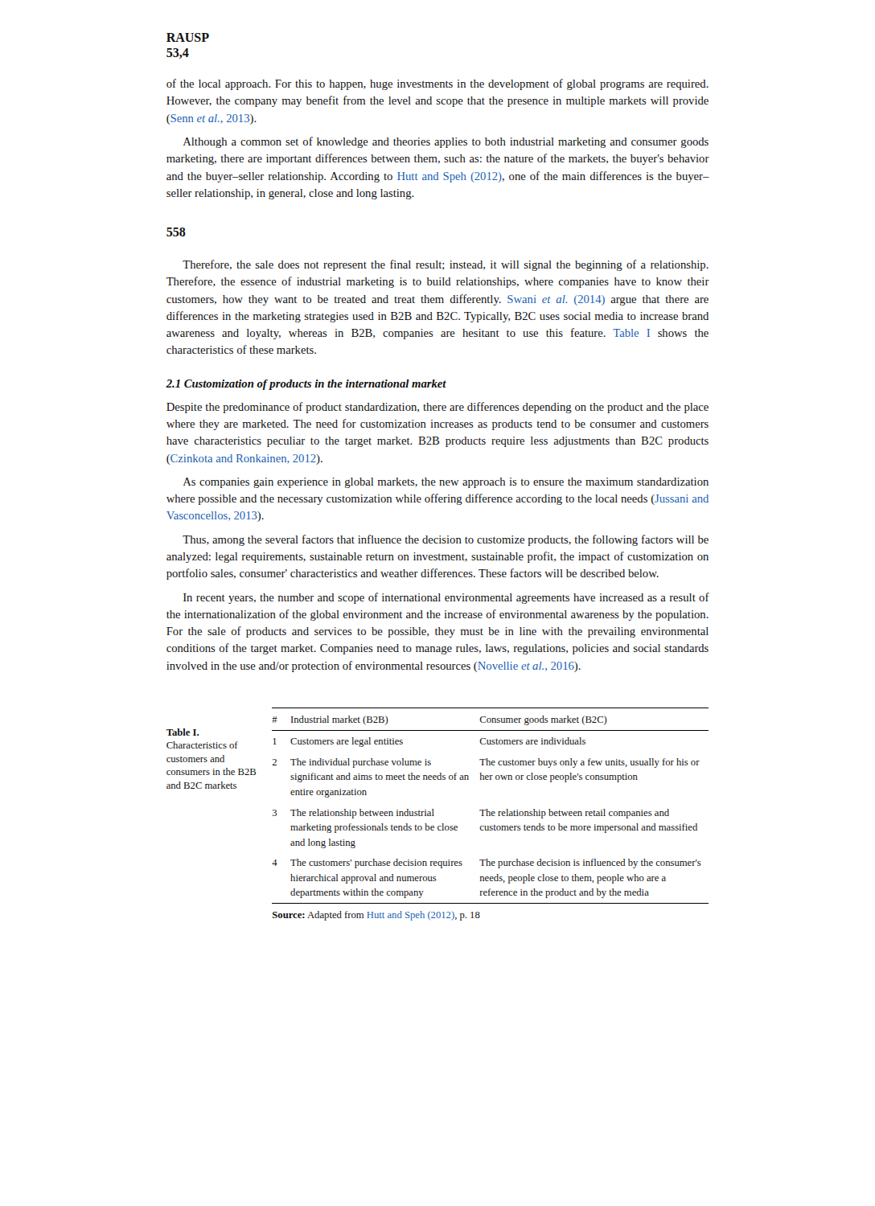RAUSP
53,4
of the local approach. For this to happen, huge investments in the development of global programs are required. However, the company may benefit from the level and scope that the presence in multiple markets will provide (Senn et al., 2013).
Although a common set of knowledge and theories applies to both industrial marketing and consumer goods marketing, there are important differences between them, such as: the nature of the markets, the buyer's behavior and the buyer–seller relationship. According to Hutt and Speh (2012), one of the main differences is the buyer–seller relationship, in general, close and long lasting.
558
Therefore, the sale does not represent the final result; instead, it will signal the beginning of a relationship. Therefore, the essence of industrial marketing is to build relationships, where companies have to know their customers, how they want to be treated and treat them differently. Swani et al. (2014) argue that there are differences in the marketing strategies used in B2B and B2C. Typically, B2C uses social media to increase brand awareness and loyalty, whereas in B2B, companies are hesitant to use this feature. Table I shows the characteristics of these markets.
2.1 Customization of products in the international market
Despite the predominance of product standardization, there are differences depending on the product and the place where they are marketed. The need for customization increases as products tend to be consumer and customers have characteristics peculiar to the target market. B2B products require less adjustments than B2C products (Czinkota and Ronkainen, 2012).
As companies gain experience in global markets, the new approach is to ensure the maximum standardization where possible and the necessary customization while offering difference according to the local needs (Jussani and Vasconcellos, 2013).
Thus, among the several factors that influence the decision to customize products, the following factors will be analyzed: legal requirements, sustainable return on investment, sustainable profit, the impact of customization on portfolio sales, consumer' characteristics and weather differences. These factors will be described below.
In recent years, the number and scope of international environmental agreements have increased as a result of the internationalization of the global environment and the increase of environmental awareness by the population. For the sale of products and services to be possible, they must be in line with the prevailing environmental conditions of the target market. Companies need to manage rules, laws, regulations, policies and social standards involved in the use and/or protection of environmental resources (Novellie et al., 2016).
Table I. Characteristics of customers and consumers in the B2B and B2C markets
Table I. Characteristics of customers and consumers in the B2B and B2C markets
| # | Industrial market (B2B) | Consumer goods market (B2C) |
| --- | --- | --- |
| 1 | Customers are legal entities | Customers are individuals |
| 2 | The individual purchase volume is significant and aims to meet the needs of an entire organization | The customer buys only a few units, usually for his or her own or close people's consumption |
| 3 | The relationship between industrial marketing professionals tends to be close and long lasting | The relationship between retail companies and customers tends to be more impersonal and massified |
| 4 | The customers' purchase decision requires hierarchical approval and numerous departments within the company | The purchase decision is influenced by the consumer's needs, people close to them, people who are a reference in the product and by the media |
Source: Adapted from Hutt and Speh (2012), p. 18